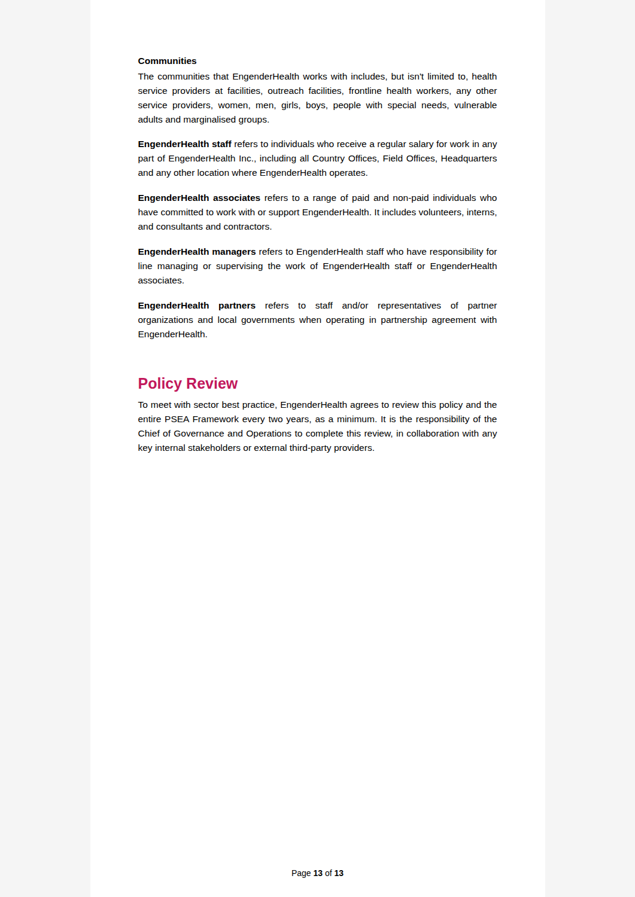Communities
The communities that EngenderHealth works with includes, but isn't limited to, health service providers at facilities, outreach facilities, frontline health workers, any other service providers, women, men, girls, boys, people with special needs, vulnerable adults and marginalised groups.
EngenderHealth staff refers to individuals who receive a regular salary for work in any part of EngenderHealth Inc., including all Country Offices, Field Offices, Headquarters and any other location where EngenderHealth operates.
EngenderHealth associates refers to a range of paid and non-paid individuals who have committed to work with or support EngenderHealth. It includes volunteers, interns, and consultants and contractors.
EngenderHealth managers refers to EngenderHealth staff who have responsibility for line managing or supervising the work of EngenderHealth staff or EngenderHealth associates.
EngenderHealth partners refers to staff and/or representatives of partner organizations and local governments when operating in partnership agreement with EngenderHealth.
Policy Review
To meet with sector best practice, EngenderHealth agrees to review this policy and the entire PSEA Framework every two years, as a minimum. It is the responsibility of the Chief of Governance and Operations to complete this review, in collaboration with any key internal stakeholders or external third-party providers.
Page 13 of 13